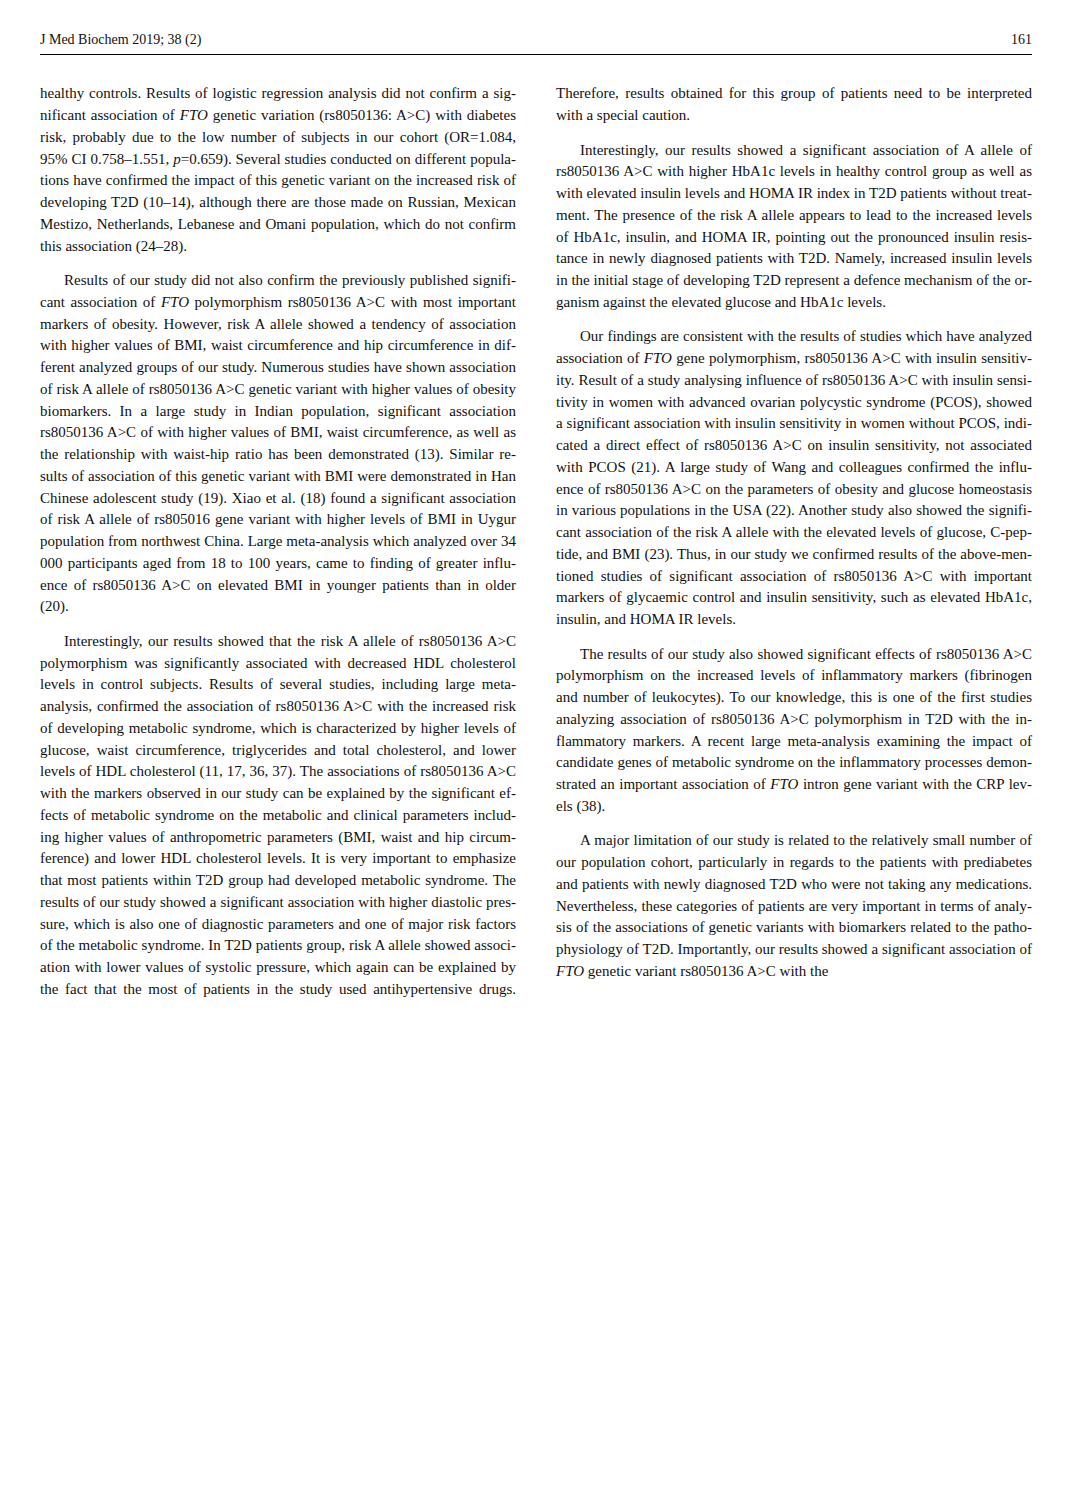J Med Biochem 2019; 38 (2) 161
healthy controls. Results of logistic regression analysis did not confirm a significant association of FTO genetic variation (rs8050136: A>C) with diabetes risk, probably due to the low number of subjects in our cohort (OR=1.084, 95% CI 0.758–1.551, p=0.659). Several studies conducted on different populations have confirmed the impact of this genetic variant on the increased risk of developing T2D (10–14), although there are those made on Russian, Mexican Mestizo, Netherlands, Lebanese and Omani population, which do not confirm this association (24–28).
Results of our study did not also confirm the previously published significant association of FTO polymorphism rs8050136 A>C with most important markers of obesity. However, risk A allele showed a tendency of association with higher values of BMI, waist circumference and hip circumference in different analyzed groups of our study. Numerous studies have shown association of risk A allele of rs8050136 A>C genetic variant with higher values of obesity biomarkers. In a large study in Indian population, significant association rs8050136 A>C of with higher values of BMI, waist circumference, as well as the relationship with waist-hip ratio has been demonstrated (13). Similar results of association of this genetic variant with BMI were demonstrated in Han Chinese adolescent study (19). Xiao et al. (18) found a significant association of risk A allele of rs805016 gene variant with higher levels of BMI in Uygur population from northwest China. Large meta-analysis which analyzed over 34 000 participants aged from 18 to 100 years, came to finding of greater influence of rs8050136 A>C on elevated BMI in younger patients than in older (20).
Interestingly, our results showed that the risk A allele of rs8050136 A>C polymorphism was significantly associated with decreased HDL cholesterol levels in control subjects. Results of several studies, including large meta-analysis, confirmed the association of rs8050136 A>C with the increased risk of developing metabolic syndrome, which is characterized by higher levels of glucose, waist circumference, triglycerides and total cholesterol, and lower levels of HDL cholesterol (11, 17, 36, 37). The associations of rs8050136 A>C with the markers observed in our study can be explained by the significant effects of metabolic syndrome on the metabolic and clinical parameters including higher values of anthropometric parameters (BMI, waist and hip circumference) and lower HDL cholesterol levels. It is very important to emphasize that most patients within T2D group had developed metabolic syndrome. The results of our study showed a significant association with higher diastolic pressure, which is also one of diagnostic parameters and one of major risk factors of the metabolic syndrome. In T2D patients group, risk A allele showed association with lower values of systolic pressure, which again can be explained by the fact that the most of patients in the study used antihypertensive drugs. Therefore, results obtained for this group of patients need to be interpreted with a special caution.
Interestingly, our results showed a significant association of A allele of rs8050136 A>C with higher HbA1c levels in healthy control group as well as with elevated insulin levels and HOMA IR index in T2D patients without treatment. The presence of the risk A allele appears to lead to the increased levels of HbA1c, insulin, and HOMA IR, pointing out the pronounced insulin resistance in newly diagnosed patients with T2D. Namely, increased insulin levels in the initial stage of developing T2D represent a defence mechanism of the organism against the elevated glucose and HbA1c levels.
Our findings are consistent with the results of studies which have analyzed association of FTO gene polymorphism, rs8050136 A>C with insulin sensitivity. Result of a study analysing influence of rs8050136 A>C with insulin sensitivity in women with advanced ovarian polycystic syndrome (PCOS), showed a significant association with insulin sensitivity in women without PCOS, indicated a direct effect of rs8050136 A>C on insulin sensitivity, not associated with PCOS (21). A large study of Wang and colleagues confirmed the influence of rs8050136 A>C on the parameters of obesity and glucose homeostasis in various populations in the USA (22). Another study also showed the significant association of the risk A allele with the elevated levels of glucose, C-peptide, and BMI (23). Thus, in our study we confirmed results of the above-mentioned studies of significant association of rs8050136 A>C with important markers of glycaemic control and insulin sensitivity, such as elevated HbA1c, insulin, and HOMA IR levels.
The results of our study also showed significant effects of rs8050136 A>C polymorphism on the increased levels of inflammatory markers (fibrinogen and number of leukocytes). To our knowledge, this is one of the first studies analyzing association of rs8050136 A>C polymorphism in T2D with the inflammatory markers. A recent large meta-analysis examining the impact of candidate genes of metabolic syndrome on the inflammatory processes demonstrated an important association of FTO intron gene variant with the CRP levels (38).
A major limitation of our study is related to the relatively small number of our population cohort, particularly in regards to the patients with prediabetes and patients with newly diagnosed T2D who were not taking any medications. Nevertheless, these categories of patients are very important in terms of analysis of the associations of genetic variants with biomarkers related to the pathophysiology of T2D. Importantly, our results showed a significant association of FTO genetic variant rs8050136 A>C with the